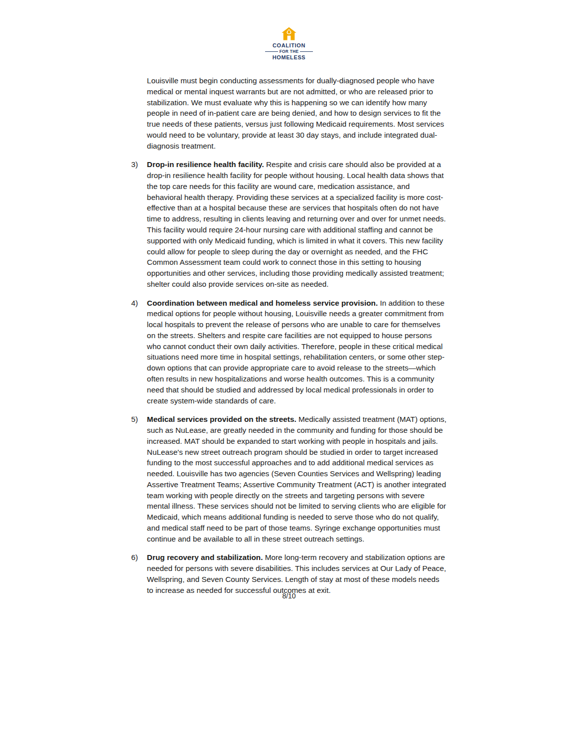COALITION FOR THE HOMELESS
Louisville must begin conducting assessments for dually-diagnosed people who have medical or mental inquest warrants but are not admitted, or who are released prior to stabilization. We must evaluate why this is happening so we can identify how many people in need of in-patient care are being denied, and how to design services to fit the true needs of these patients, versus just following Medicaid requirements. Most services would need to be voluntary, provide at least 30 day stays, and include integrated dual-diagnosis treatment.
Drop-in resilience health facility. Respite and crisis care should also be provided at a drop-in resilience health facility for people without housing. Local health data shows that the top care needs for this facility are wound care, medication assistance, and behavioral health therapy. Providing these services at a specialized facility is more cost-effective than at a hospital because these are services that hospitals often do not have time to address, resulting in clients leaving and returning over and over for unmet needs. This facility would require 24-hour nursing care with additional staffing and cannot be supported with only Medicaid funding, which is limited in what it covers. This new facility could allow for people to sleep during the day or overnight as needed, and the FHC Common Assessment team could work to connect those in this setting to housing opportunities and other services, including those providing medically assisted treatment; shelter could also provide services on-site as needed.
Coordination between medical and homeless service provision. In addition to these medical options for people without housing, Louisville needs a greater commitment from local hospitals to prevent the release of persons who are unable to care for themselves on the streets. Shelters and respite care facilities are not equipped to house persons who cannot conduct their own daily activities. Therefore, people in these critical medical situations need more time in hospital settings, rehabilitation centers, or some other step-down options that can provide appropriate care to avoid release to the streets—which often results in new hospitalizations and worse health outcomes. This is a community need that should be studied and addressed by local medical professionals in order to create system-wide standards of care.
Medical services provided on the streets. Medically assisted treatment (MAT) options, such as NuLease, are greatly needed in the community and funding for those should be increased. MAT should be expanded to start working with people in hospitals and jails. NuLease's new street outreach program should be studied in order to target increased funding to the most successful approaches and to add additional medical services as needed. Louisville has two agencies (Seven Counties Services and Wellspring) leading Assertive Treatment Teams; Assertive Community Treatment (ACT) is another integrated team working with people directly on the streets and targeting persons with severe mental illness. These services should not be limited to serving clients who are eligible for Medicaid, which means additional funding is needed to serve those who do not qualify, and medical staff need to be part of those teams. Syringe exchange opportunities must continue and be available to all in these street outreach settings.
Drug recovery and stabilization. More long-term recovery and stabilization options are needed for persons with severe disabilities. This includes services at Our Lady of Peace, Wellspring, and Seven County Services. Length of stay at most of these models needs to increase as needed for successful outcomes at exit.
8/10